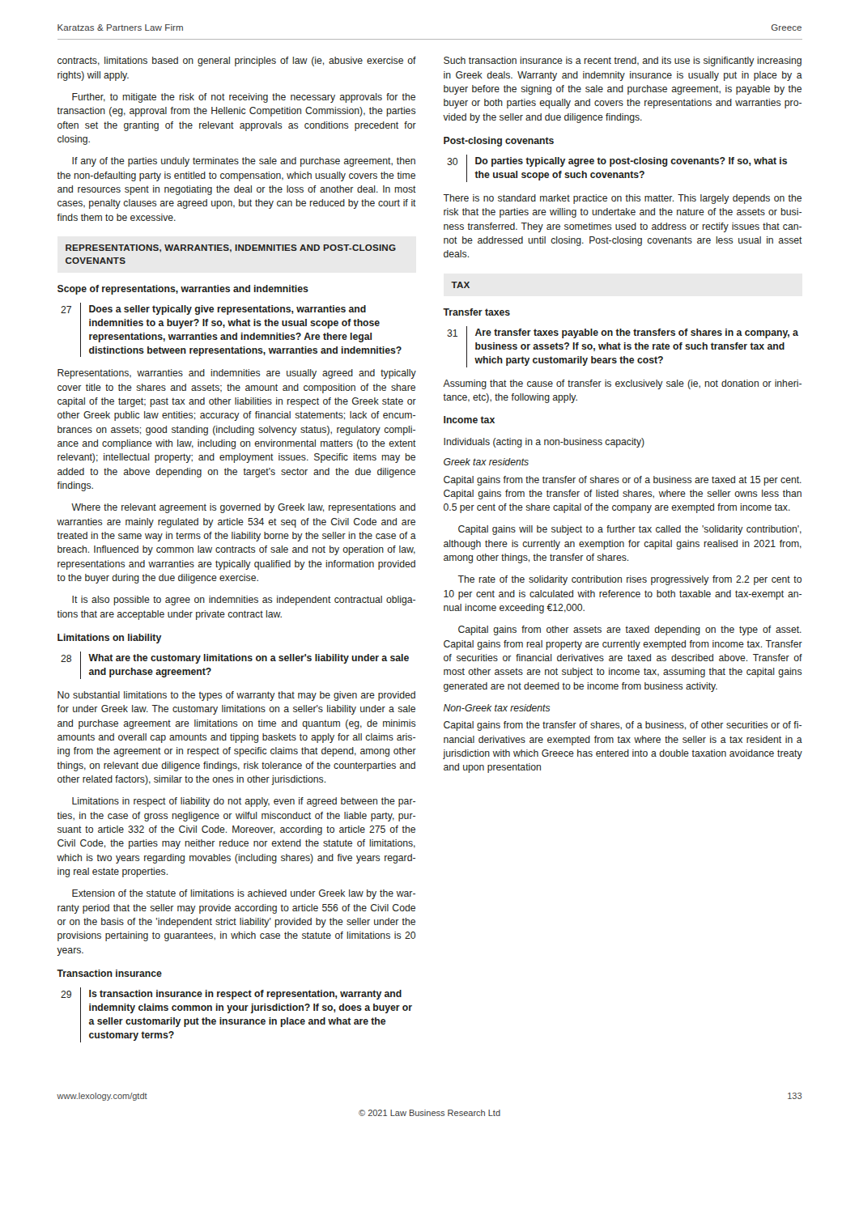Karatzas & Partners Law Firm
Greece
contracts, limitations based on general principles of law (ie, abusive exercise of rights) will apply.
Further, to mitigate the risk of not receiving the necessary approvals for the transaction (eg, approval from the Hellenic Competition Commission), the parties often set the granting of the relevant approvals as conditions precedent for closing.
If any of the parties unduly terminates the sale and purchase agreement, then the non-defaulting party is entitled to compensation, which usually covers the time and resources spent in negotiating the deal or the loss of another deal. In most cases, penalty clauses are agreed upon, but they can be reduced by the court if it finds them to be excessive.
Representations, warranties, indemnities and post-closing covenants
Scope of representations, warranties and indemnities
27
Does a seller typically give representations, warranties and indemnities to a buyer? If so, what is the usual scope of those representations, warranties and indemnities? Are there legal distinctions between representations, warranties and indemnities?
Representations, warranties and indemnities are usually agreed and typically cover title to the shares and assets; the amount and composition of the share capital of the target; past tax and other liabilities in respect of the Greek state or other Greek public law entities; accuracy of financial statements; lack of encumbrances on assets; good standing (including solvency status), regulatory compliance and compliance with law, including on environmental matters (to the extent relevant); intellectual property; and employment issues. Specific items may be added to the above depending on the target's sector and the due diligence findings.
Where the relevant agreement is governed by Greek law, representations and warranties are mainly regulated by article 534 et seq of the Civil Code and are treated in the same way in terms of the liability borne by the seller in the case of a breach. Influenced by common law contracts of sale and not by operation of law, representations and warranties are typically qualified by the information provided to the buyer during the due diligence exercise.
It is also possible to agree on indemnities as independent contractual obligations that are acceptable under private contract law.
Limitations on liability
28
What are the customary limitations on a seller's liability under a sale and purchase agreement?
No substantial limitations to the types of warranty that may be given are provided for under Greek law. The customary limitations on a seller's liability under a sale and purchase agreement are limitations on time and quantum (eg, de minimis amounts and overall cap amounts and tipping baskets to apply for all claims arising from the agreement or in respect of specific claims that depend, among other things, on relevant due diligence findings, risk tolerance of the counterparties and other related factors), similar to the ones in other jurisdictions.
Limitations in respect of liability do not apply, even if agreed between the parties, in the case of gross negligence or wilful misconduct of the liable party, pursuant to article 332 of the Civil Code. Moreover, according to article 275 of the Civil Code, the parties may neither reduce nor extend the statute of limitations, which is two years regarding movables (including shares) and five years regarding real estate properties.
Extension of the statute of limitations is achieved under Greek law by the warranty period that the seller may provide according to article 556 of the Civil Code or on the basis of the 'independent strict liability' provided by the seller under the provisions pertaining to guarantees, in which case the statute of limitations is 20 years.
Transaction insurance
29
Is transaction insurance in respect of representation, warranty and indemnity claims common in your jurisdiction? If so, does a buyer or a seller customarily put the insurance in place and what are the customary terms?
Such transaction insurance is a recent trend, and its use is significantly increasing in Greek deals. Warranty and indemnity insurance is usually put in place by a buyer before the signing of the sale and purchase agreement, is payable by the buyer or both parties equally and covers the representations and warranties provided by the seller and due diligence findings.
Post-closing covenants
30
Do parties typically agree to post-closing covenants? If so, what is the usual scope of such covenants?
There is no standard market practice on this matter. This largely depends on the risk that the parties are willing to undertake and the nature of the assets or business transferred. They are sometimes used to address or rectify issues that cannot be addressed until closing. Post-closing covenants are less usual in asset deals.
Tax
Transfer taxes
31
Are transfer taxes payable on the transfers of shares in a company, a business or assets? If so, what is the rate of such transfer tax and which party customarily bears the cost?
Assuming that the cause of transfer is exclusively sale (ie, not donation or inheritance, etc), the following apply.
Income tax
Individuals (acting in a non-business capacity)
Greek tax residents
Capital gains from the transfer of shares or of a business are taxed at 15 per cent. Capital gains from the transfer of listed shares, where the seller owns less than 0.5 per cent of the share capital of the company are exempted from income tax.
Capital gains will be subject to a further tax called the 'solidarity contribution', although there is currently an exemption for capital gains realised in 2021 from, among other things, the transfer of shares.
The rate of the solidarity contribution rises progressively from 2.2 per cent to 10 per cent and is calculated with reference to both taxable and tax-exempt annual income exceeding €12,000.
Capital gains from other assets are taxed depending on the type of asset. Capital gains from real property are currently exempted from income tax. Transfer of securities or financial derivatives are taxed as described above. Transfer of most other assets are not subject to income tax, assuming that the capital gains generated are not deemed to be income from business activity.
Non-Greek tax residents
Capital gains from the transfer of shares, of a business, of other securities or of financial derivatives are exempted from tax where the seller is a tax resident in a jurisdiction with which Greece has entered into a double taxation avoidance treaty and upon presentation
www.lexology.com/gtdt
133
© 2021 Law Business Research Ltd